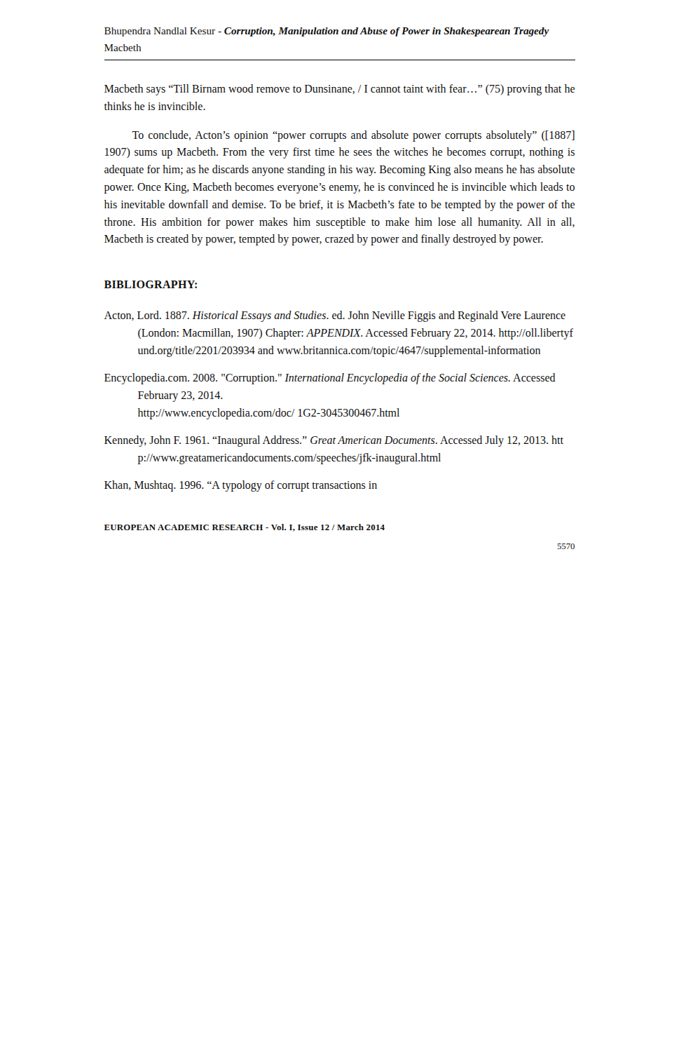Bhupendra Nandlal Kesur - Corruption, Manipulation and Abuse of Power in Shakespearean Tragedy Macbeth
Macbeth says “Till Birnam wood remove to Dunsinane, / I cannot taint with fear…” (75) proving that he thinks he is invincible.
To conclude, Acton’s opinion “power corrupts and absolute power corrupts absolutely” ([1887] 1907) sums up Macbeth. From the very first time he sees the witches he becomes corrupt, nothing is adequate for him; as he discards anyone standing in his way. Becoming King also means he has absolute power. Once King, Macbeth becomes everyone’s enemy, he is convinced he is invincible which leads to his inevitable downfall and demise. To be brief, it is Macbeth’s fate to be tempted by the power of the throne. His ambition for power makes him susceptible to make him lose all humanity. All in all, Macbeth is created by power, tempted by power, crazed by power and finally destroyed by power.
BIBLIOGRAPHY:
Acton, Lord. 1887. Historical Essays and Studies. ed. John Neville Figgis and Reginald Vere Laurence (London: Macmillan, 1907) Chapter: APPENDIX. Accessed February 22, 2014. http://oll.libertyfund.org/title/2201/203934 and www.britannica.com/topic/4647/supplemental-information
Encyclopedia.com. 2008. "Corruption." International Encyclopedia of the Social Sciences. Accessed February 23, 2014.
http://www.encyclopedia.com/doc/ 1G2-3045300467.html
Kennedy, John F. 1961. “Inaugural Address.” Great American Documents. Accessed July 12, 2013. http://www.greatamericandocuments.com/speeches/jfk-inaugural.html
Khan, Mushtaq. 1996. “A typology of corrupt transactions in
EUROPEAN ACADEMIC RESEARCH - Vol. I, Issue 12 / March 2014
5570